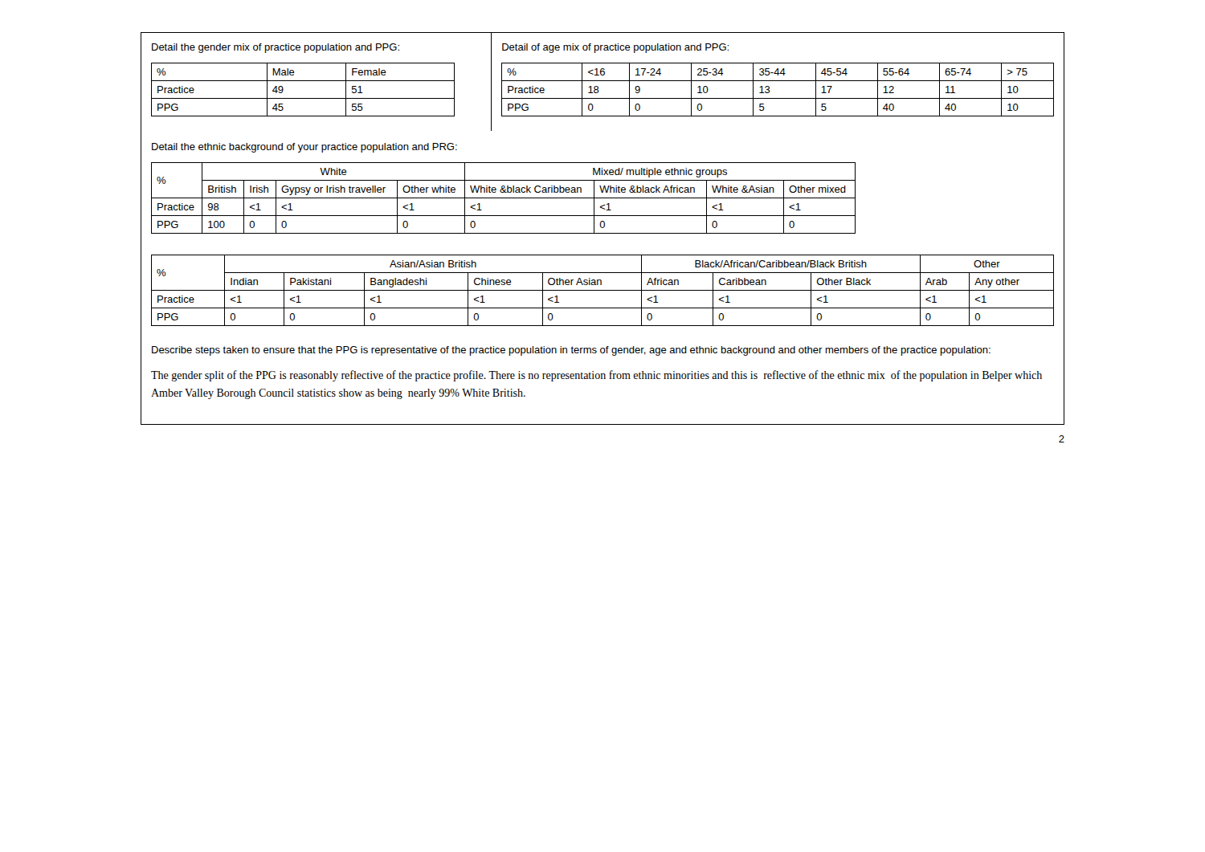Detail the gender mix of practice population and PPG:
| % | Male | Female |
| --- | --- | --- |
| Practice | 49 | 51 |
| PPG | 45 | 55 |
Detail of age mix of practice population and PPG:
| % | <16 | 17-24 | 25-34 | 35-44 | 45-54 | 55-64 | 65-74 | > 75 |
| --- | --- | --- | --- | --- | --- | --- | --- | --- |
| Practice | 18 | 9 | 10 | 13 | 17 | 12 | 11 | 10 |
| PPG | 0 | 0 | 0 | 5 | 5 | 40 | 40 | 10 |
Detail the ethnic background of your practice population and PRG:
| % | White | Mixed/ multiple ethnic groups |
| --- | --- | --- |
| British | Irish | Gypsy or Irish traveller | Other white | White &black Caribbean | White &black African | White &Asian | Other mixed |
| Practice | 98 | <1 | <1 | <1 | <1 | <1 | <1 | <1 |
| PPG | 100 | 0 | 0 | 0 | 0 | 0 | 0 | 0 |
| % | Asian/Asian British | Black/African/Caribbean/Black British | Other |
| --- | --- | --- | --- |
| Indian | Pakistani | Bangladeshi | Chinese | Other Asian | African | Caribbean | Other Black | Arab | Any other |
| Practice | <1 | <1 | <1 | <1 | <1 | <1 | <1 | <1 | <1 | <1 |
| PPG | 0 | 0 | 0 | 0 | 0 | 0 | 0 | 0 | 0 | 0 |
Describe steps taken to ensure that the PPG is representative of the practice population in terms of gender, age and ethnic background and other members of the practice population:
The gender split of the PPG is reasonably reflective of the practice profile. There is no representation from ethnic minorities and this is reflective of the ethnic mix of the population in Belper which Amber Valley Borough Council statistics show as being nearly 99% White British.
2